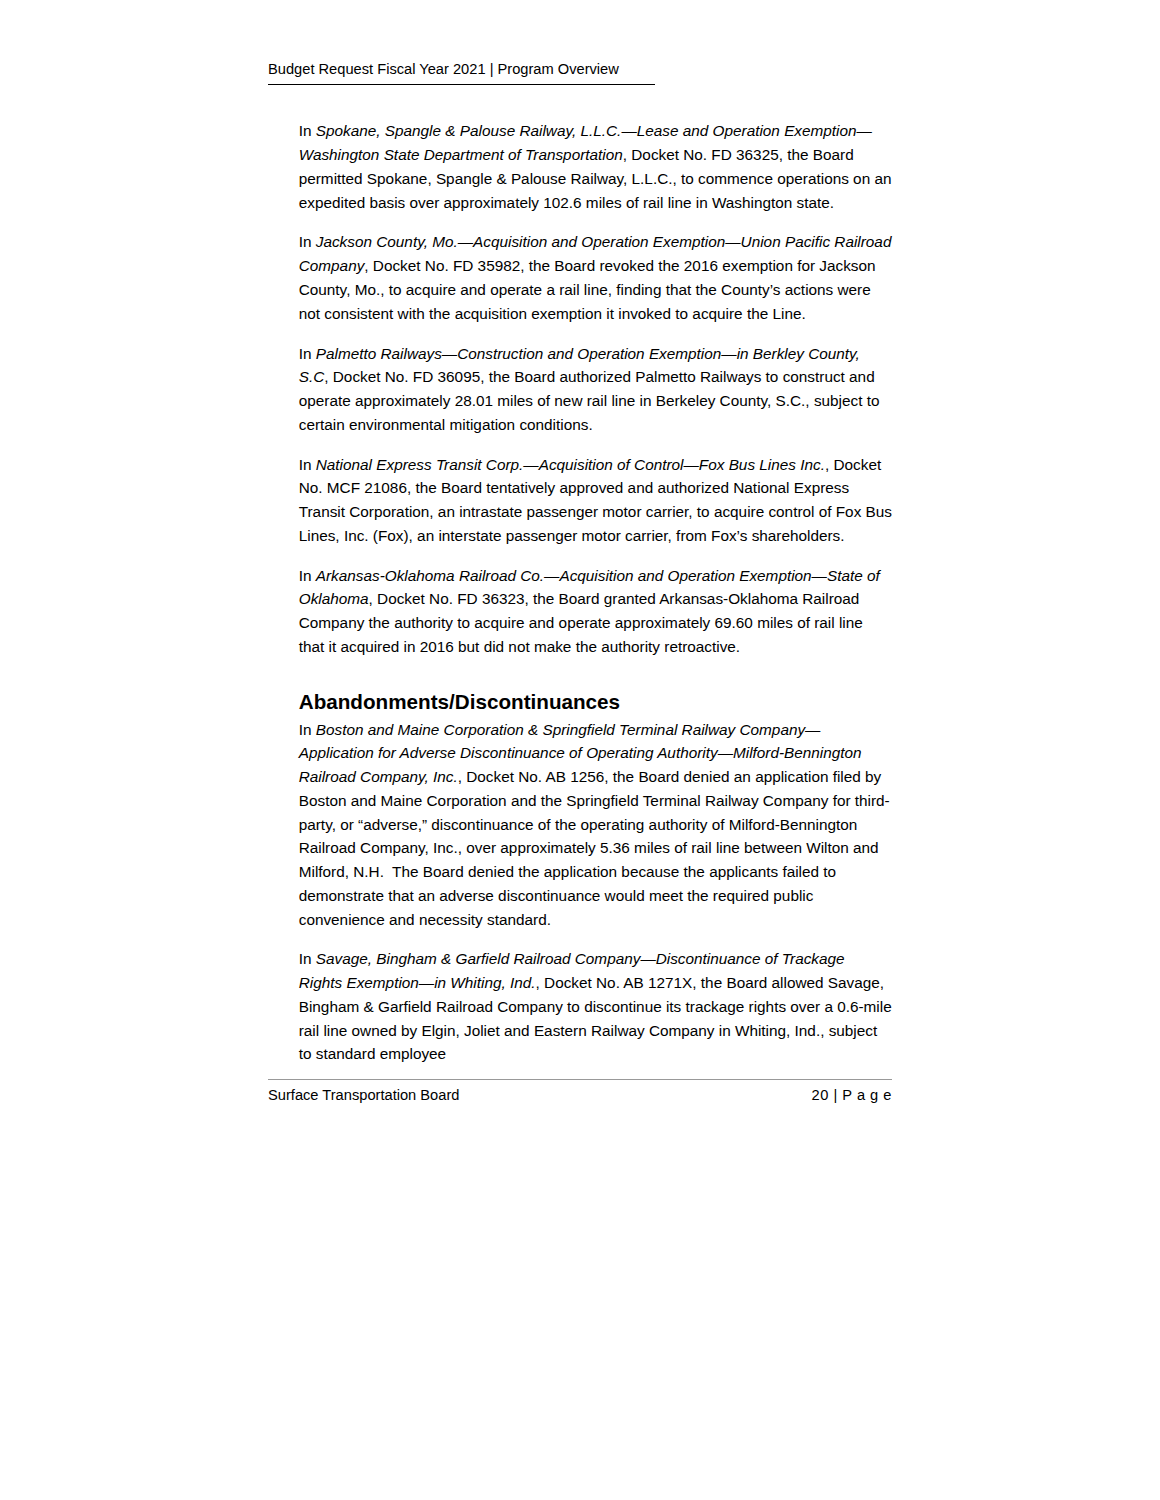Budget Request Fiscal Year 2021 | Program Overview
In Spokane, Spangle & Palouse Railway, L.L.C.—Lease and Operation Exemption—Washington State Department of Transportation, Docket No. FD 36325, the Board permitted Spokane, Spangle & Palouse Railway, L.L.C., to commence operations on an expedited basis over approximately 102.6 miles of rail line in Washington state.
In Jackson County, Mo.—Acquisition and Operation Exemption—Union Pacific Railroad Company, Docket No. FD 35982, the Board revoked the 2016 exemption for Jackson County, Mo., to acquire and operate a rail line, finding that the County’s actions were not consistent with the acquisition exemption it invoked to acquire the Line.
In Palmetto Railways—Construction and Operation Exemption—in Berkley County, S.C, Docket No. FD 36095, the Board authorized Palmetto Railways to construct and operate approximately 28.01 miles of new rail line in Berkeley County, S.C., subject to certain environmental mitigation conditions.
In National Express Transit Corp.—Acquisition of Control—Fox Bus Lines Inc., Docket No. MCF 21086, the Board tentatively approved and authorized National Express Transit Corporation, an intrastate passenger motor carrier, to acquire control of Fox Bus Lines, Inc. (Fox), an interstate passenger motor carrier, from Fox’s shareholders.
In Arkansas-Oklahoma Railroad Co.—Acquisition and Operation Exemption—State of Oklahoma, Docket No. FD 36323, the Board granted Arkansas-Oklahoma Railroad Company the authority to acquire and operate approximately 69.60 miles of rail line that it acquired in 2016 but did not make the authority retroactive.
Abandonments/Discontinuances
In Boston and Maine Corporation & Springfield Terminal Railway Company—Application for Adverse Discontinuance of Operating Authority—Milford-Bennington Railroad Company, Inc., Docket No. AB 1256, the Board denied an application filed by Boston and Maine Corporation and the Springfield Terminal Railway Company for third-party, or “adverse,” discontinuance of the operating authority of Milford-Bennington Railroad Company, Inc., over approximately 5.36 miles of rail line between Wilton and Milford, N.H. The Board denied the application because the applicants failed to demonstrate that an adverse discontinuance would meet the required public convenience and necessity standard.
In Savage, Bingham & Garfield Railroad Company—Discontinuance of Trackage Rights Exemption—in Whiting, Ind., Docket No. AB 1271X, the Board allowed Savage, Bingham & Garfield Railroad Company to discontinue its trackage rights over a 0.6-mile rail line owned by Elgin, Joliet and Eastern Railway Company in Whiting, Ind., subject to standard employee
Surface Transportation Board 20 | P a g e